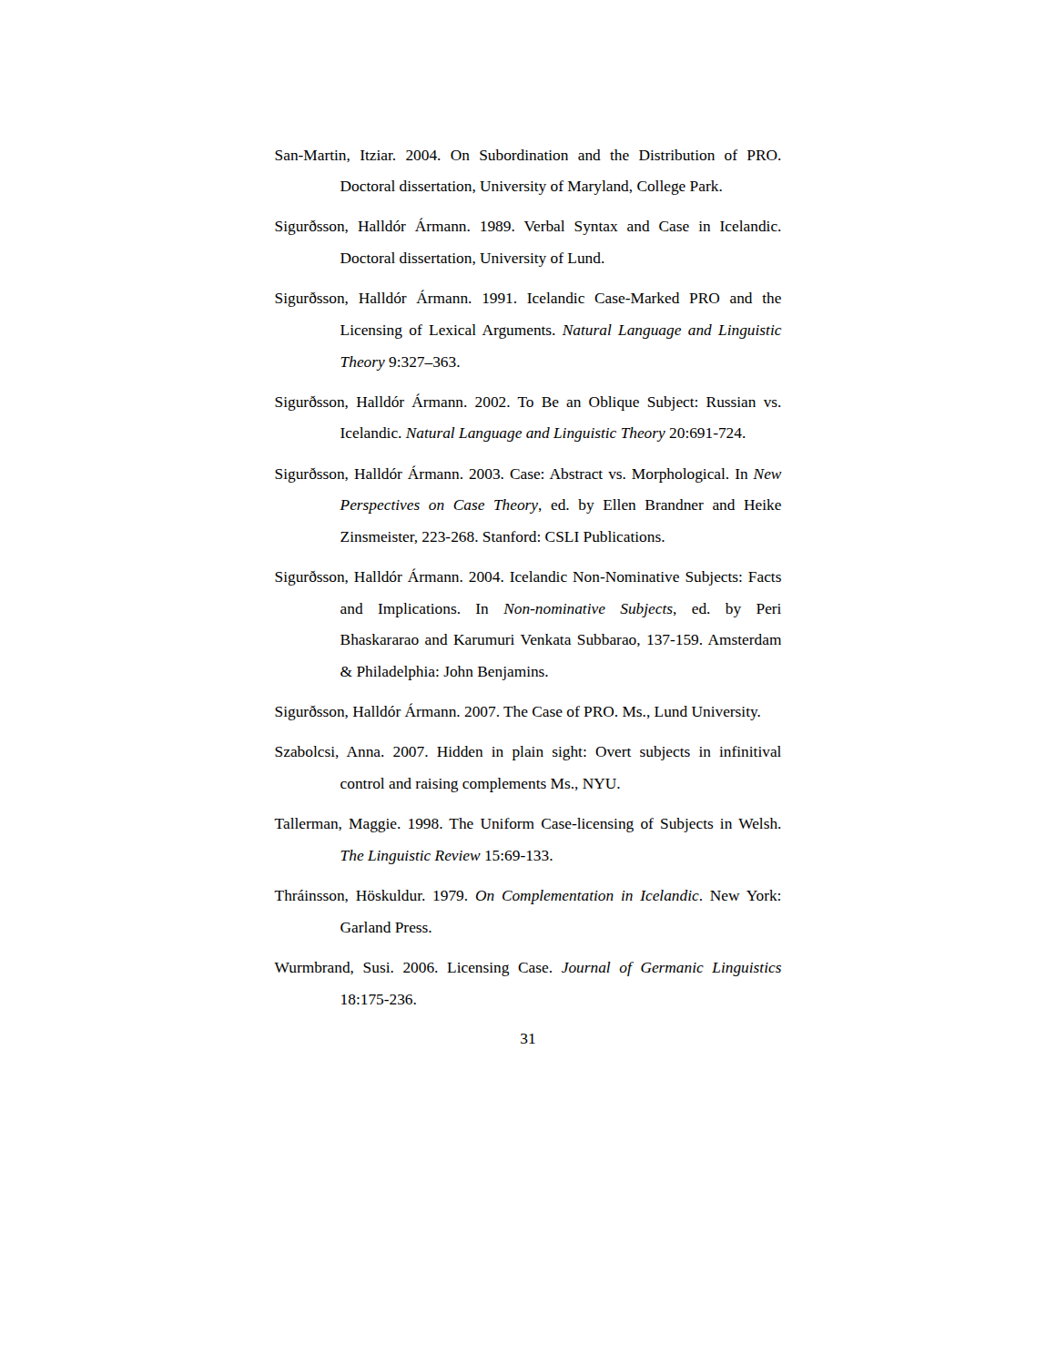San-Martin, Itziar. 2004. On Subordination and the Distribution of PRO. Doctoral dissertation, University of Maryland, College Park.
Sigurðsson, Halldór Ármann. 1989. Verbal Syntax and Case in Icelandic. Doctoral dissertation, University of Lund.
Sigurðsson, Halldór Ármann. 1991. Icelandic Case-Marked PRO and the Licensing of Lexical Arguments. Natural Language and Linguistic Theory 9:327–363.
Sigurðsson, Halldór Ármann. 2002. To Be an Oblique Subject: Russian vs. Icelandic. Natural Language and Linguistic Theory 20:691-724.
Sigurðsson, Halldór Ármann. 2003. Case: Abstract vs. Morphological. In New Perspectives on Case Theory, ed. by Ellen Brandner and Heike Zinsmeister, 223-268. Stanford: CSLI Publications.
Sigurðsson, Halldór Ármann. 2004. Icelandic Non-Nominative Subjects: Facts and Implications. In Non-nominative Subjects, ed. by Peri Bhaskararao and Karumuri Venkata Subbarao, 137-159. Amsterdam & Philadelphia: John Benjamins.
Sigurðsson, Halldór Ármann. 2007. The Case of PRO. Ms., Lund University.
Szabolcsi, Anna. 2007. Hidden in plain sight: Overt subjects in infinitival control and raising complements Ms., NYU.
Tallerman, Maggie. 1998. The Uniform Case-licensing of Subjects in Welsh. The Linguistic Review 15:69-133.
Thráinsson, Höskuldur. 1979. On Complementation in Icelandic. New York: Garland Press.
Wurmbrand, Susi. 2006. Licensing Case. Journal of Germanic Linguistics 18:175-236.
31